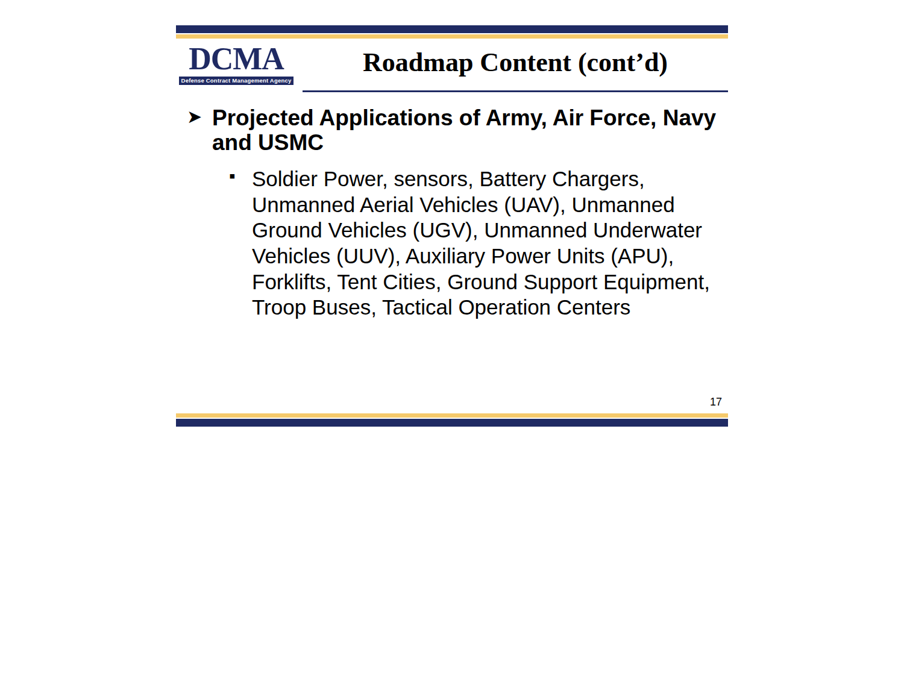DCMA
Defense Contract Management Agency
Roadmap Content (cont’d)
Projected Applications of Army, Air Force, Navy and USMC
Soldier Power, sensors, Battery Chargers, Unmanned Aerial Vehicles (UAV), Unmanned Ground Vehicles (UGV), Unmanned Underwater Vehicles (UUV), Auxiliary Power Units (APU), Forklifts, Tent Cities, Ground Support Equipment, Troop Buses, Tactical Operation Centers
17